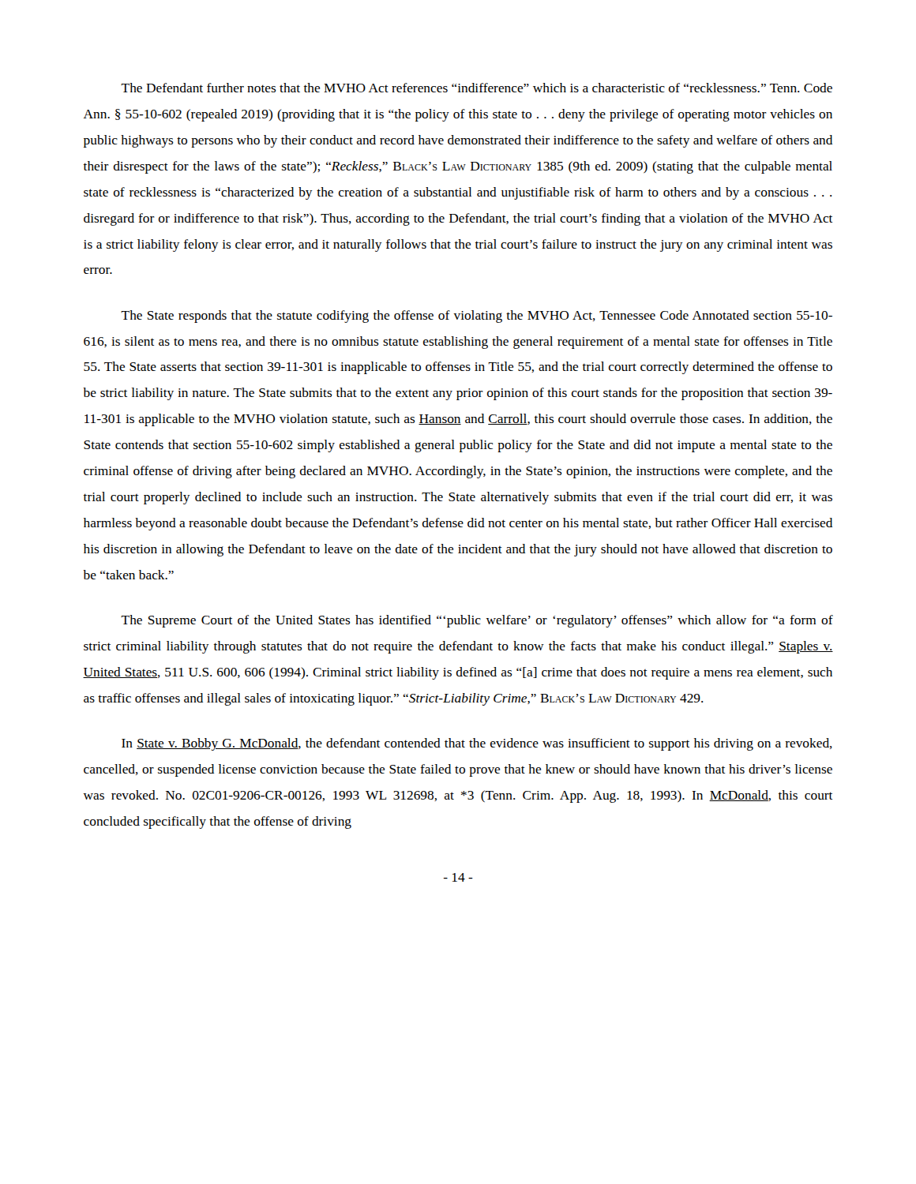The Defendant further notes that the MVHO Act references “indifference” which is a characteristic of “recklessness.” Tenn. Code Ann. § 55-10-602 (repealed 2019) (providing that it is “the policy of this state to . . . deny the privilege of operating motor vehicles on public highways to persons who by their conduct and record have demonstrated their indifference to the safety and welfare of others and their disrespect for the laws of the state”); “Reckless,” Black’s Law Dictionary 1385 (9th ed. 2009) (stating that the culpable mental state of recklessness is “characterized by the creation of a substantial and unjustifiable risk of harm to others and by a conscious . . . disregard for or indifference to that risk”). Thus, according to the Defendant, the trial court’s finding that a violation of the MVHO Act is a strict liability felony is clear error, and it naturally follows that the trial court’s failure to instruct the jury on any criminal intent was error.
The State responds that the statute codifying the offense of violating the MVHO Act, Tennessee Code Annotated section 55-10-616, is silent as to mens rea, and there is no omnibus statute establishing the general requirement of a mental state for offenses in Title 55. The State asserts that section 39-11-301 is inapplicable to offenses in Title 55, and the trial court correctly determined the offense to be strict liability in nature. The State submits that to the extent any prior opinion of this court stands for the proposition that section 39-11-301 is applicable to the MVHO violation statute, such as Hanson and Carroll, this court should overrule those cases. In addition, the State contends that section 55-10-602 simply established a general public policy for the State and did not impute a mental state to the criminal offense of driving after being declared an MVHO. Accordingly, in the State’s opinion, the instructions were complete, and the trial court properly declined to include such an instruction. The State alternatively submits that even if the trial court did err, it was harmless beyond a reasonable doubt because the Defendant’s defense did not center on his mental state, but rather Officer Hall exercised his discretion in allowing the Defendant to leave on the date of the incident and that the jury should not have allowed that discretion to be “taken back.”
The Supreme Court of the United States has identified “‘public welfare’ or ‘regulatory’ offenses” which allow for “a form of strict criminal liability through statutes that do not require the defendant to know the facts that make his conduct illegal.” Staples v. United States, 511 U.S. 600, 606 (1994). Criminal strict liability is defined as “[a] crime that does not require a mens rea element, such as traffic offenses and illegal sales of intoxicating liquor.” “Strict-Liability Crime,” Black’s Law Dictionary 429.
In State v. Bobby G. McDonald, the defendant contended that the evidence was insufficient to support his driving on a revoked, cancelled, or suspended license conviction because the State failed to prove that he knew or should have known that his driver’s license was revoked. No. 02C01-9206-CR-00126, 1993 WL 312698, at *3 (Tenn. Crim. App. Aug. 18, 1993). In McDonald, this court concluded specifically that the offense of driving
- 14 -